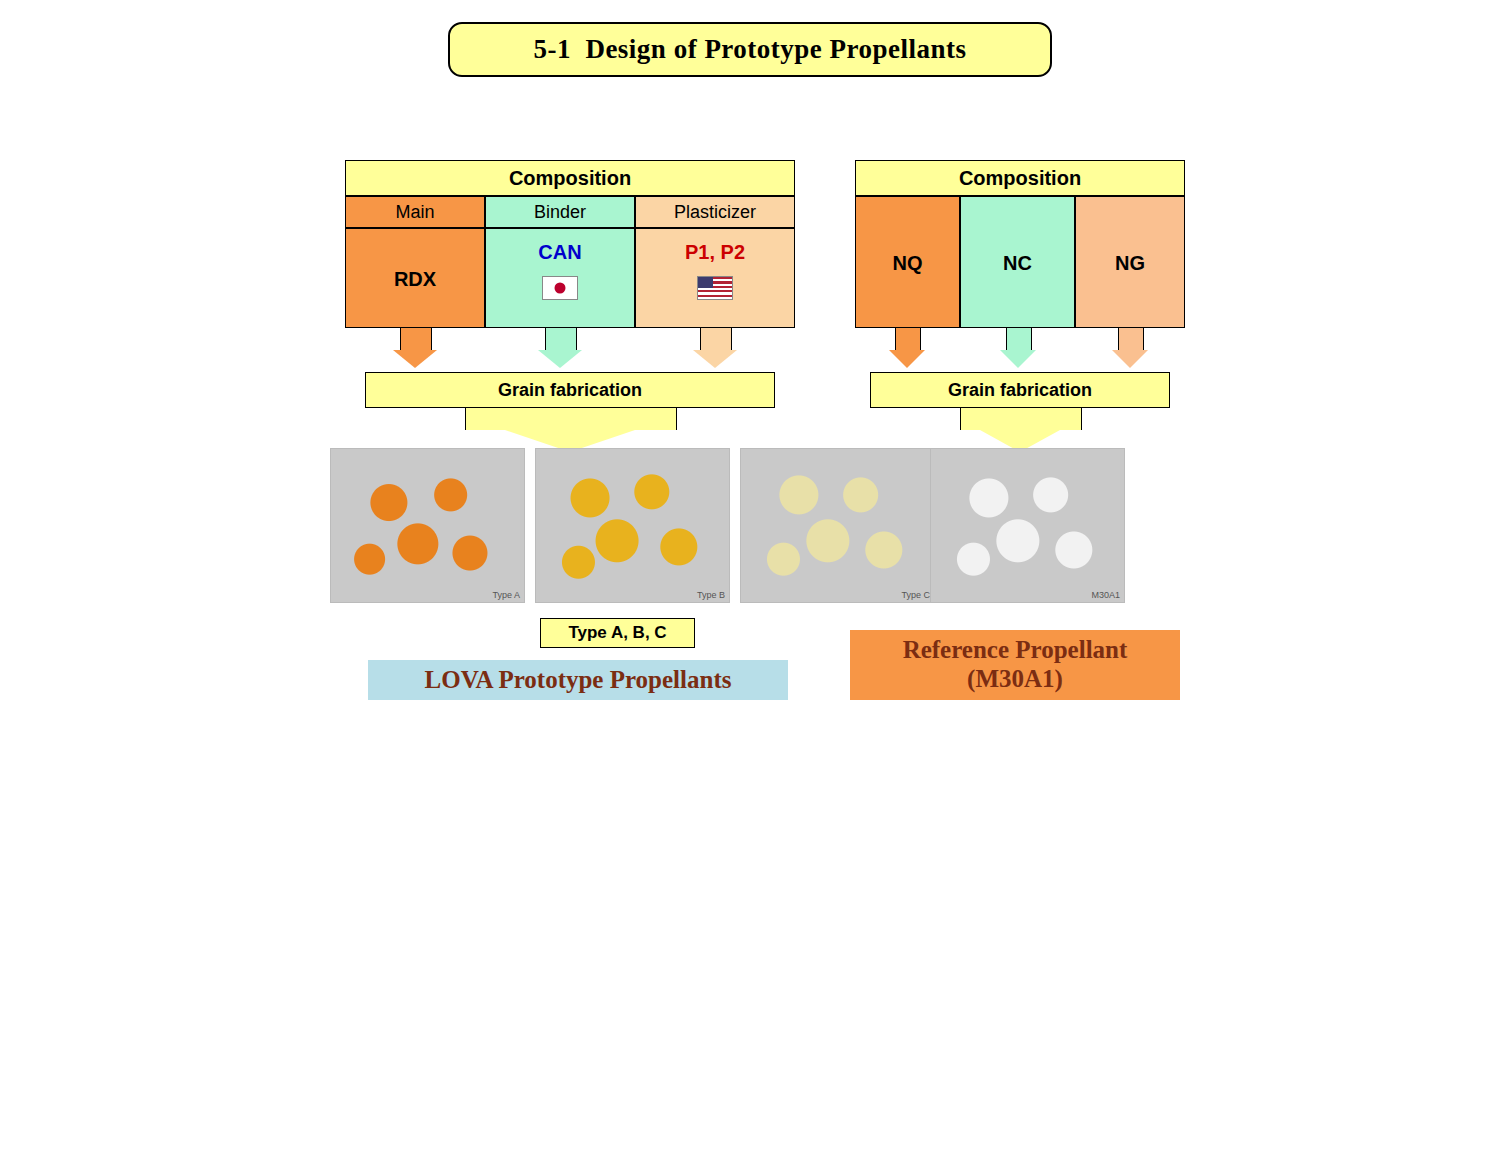5-1 Design of Prototype Propellants
Composition
Main
RDX
Binder
CAN
Plasticizer
P1, P2
Grain fabrication
Type A
Type B
Type C
Type A, B, C
LOVA Prototype Propellants
Composition
NQ
NC
NG
Grain fabrication
M30A1
Reference Propellant
(M30A1)